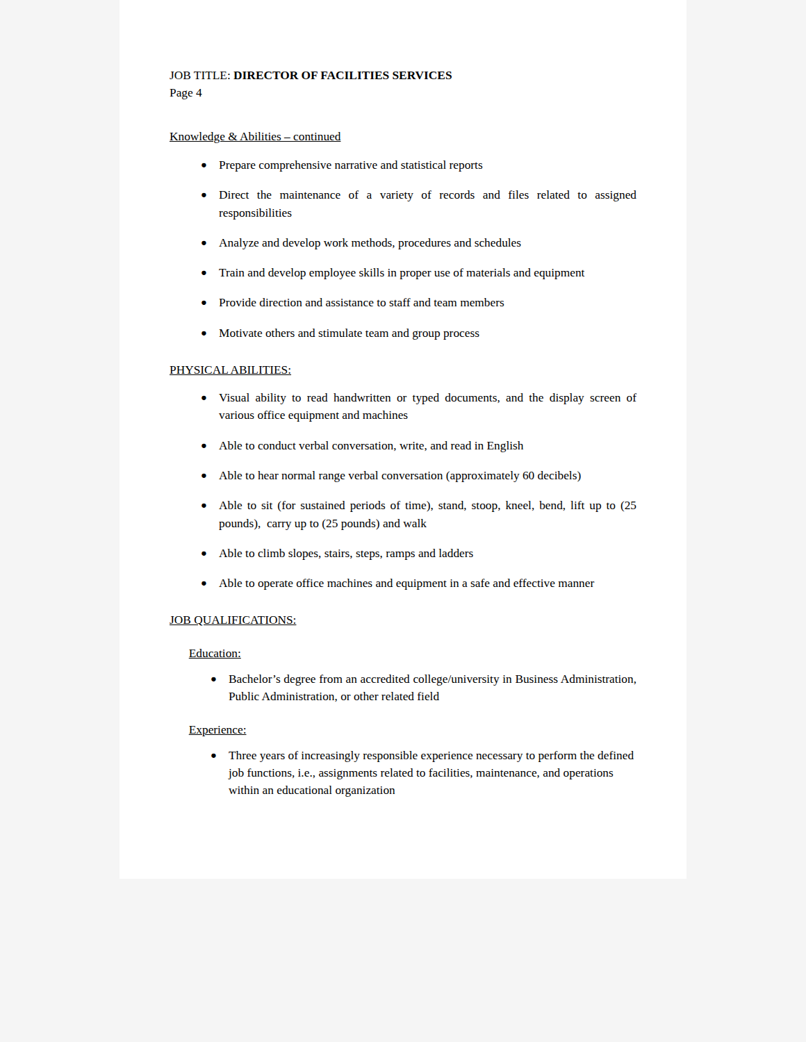JOB TITLE: Director of Facilities Services
Page 4
Knowledge & Abilities – continued
Prepare comprehensive narrative and statistical reports
Direct the maintenance of a variety of records and files related to assigned responsibilities
Analyze and develop work methods, procedures and schedules
Train and develop employee skills in proper use of materials and equipment
Provide direction and assistance to staff and team members
Motivate others and stimulate team and group process
PHYSICAL ABILITIES:
Visual ability to read handwritten or typed documents, and the display screen of various office equipment and machines
Able to conduct verbal conversation, write, and read in English
Able to hear normal range verbal conversation (approximately 60 decibels)
Able to sit (for sustained periods of time), stand, stoop, kneel, bend, lift up to (25 pounds), carry up to (25 pounds) and walk
Able to climb slopes, stairs, steps, ramps and ladders
Able to operate office machines and equipment in a safe and effective manner
JOB QUALIFICATIONS:
Education:
Bachelor’s degree from an accredited college/university in Business Administration, Public Administration, or other related field
Experience:
Three years of increasingly responsible experience necessary to perform the defined job functions, i.e., assignments related to facilities, maintenance, and operations within an educational organization